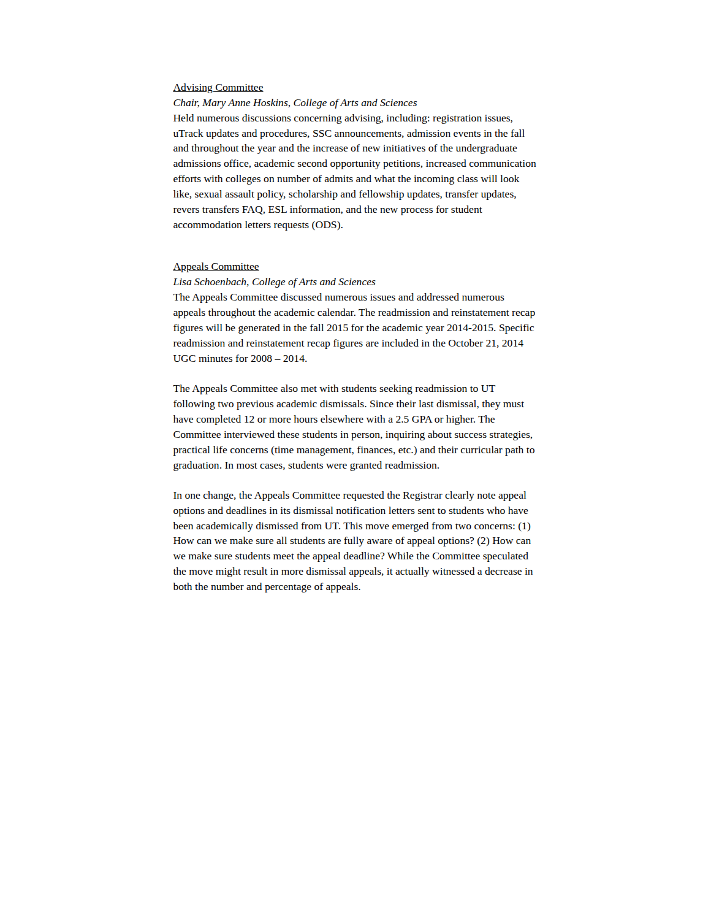Advising Committee
Chair, Mary Anne Hoskins, College of Arts and Sciences
Held numerous discussions concerning advising, including: registration issues, uTrack updates and procedures, SSC announcements, admission events in the fall and throughout the year and the increase of new initiatives of the undergraduate admissions office, academic second opportunity petitions, increased communication efforts with colleges on number of admits and what the incoming class will look like, sexual assault policy, scholarship and fellowship updates, transfer updates, revers transfers FAQ, ESL information, and the new process for student accommodation letters requests (ODS).
Appeals Committee
Lisa Schoenbach, College of Arts and Sciences
The Appeals Committee discussed numerous issues and addressed numerous appeals throughout the academic calendar. The readmission and reinstatement recap figures will be generated in the fall 2015 for the academic year 2014-2015. Specific readmission and reinstatement recap figures are included in the October 21, 2014 UGC minutes for 2008 – 2014.
The Appeals Committee also met with students seeking readmission to UT following two previous academic dismissals. Since their last dismissal, they must have completed 12 or more hours elsewhere with a 2.5 GPA or higher. The Committee interviewed these students in person, inquiring about success strategies, practical life concerns (time management, finances, etc.) and their curricular path to graduation. In most cases, students were granted readmission.
In one change, the Appeals Committee requested the Registrar clearly note appeal options and deadlines in its dismissal notification letters sent to students who have been academically dismissed from UT. This move emerged from two concerns: (1) How can we make sure all students are fully aware of appeal options? (2) How can we make sure students meet the appeal deadline? While the Committee speculated the move might result in more dismissal appeals, it actually witnessed a decrease in both the number and percentage of appeals.